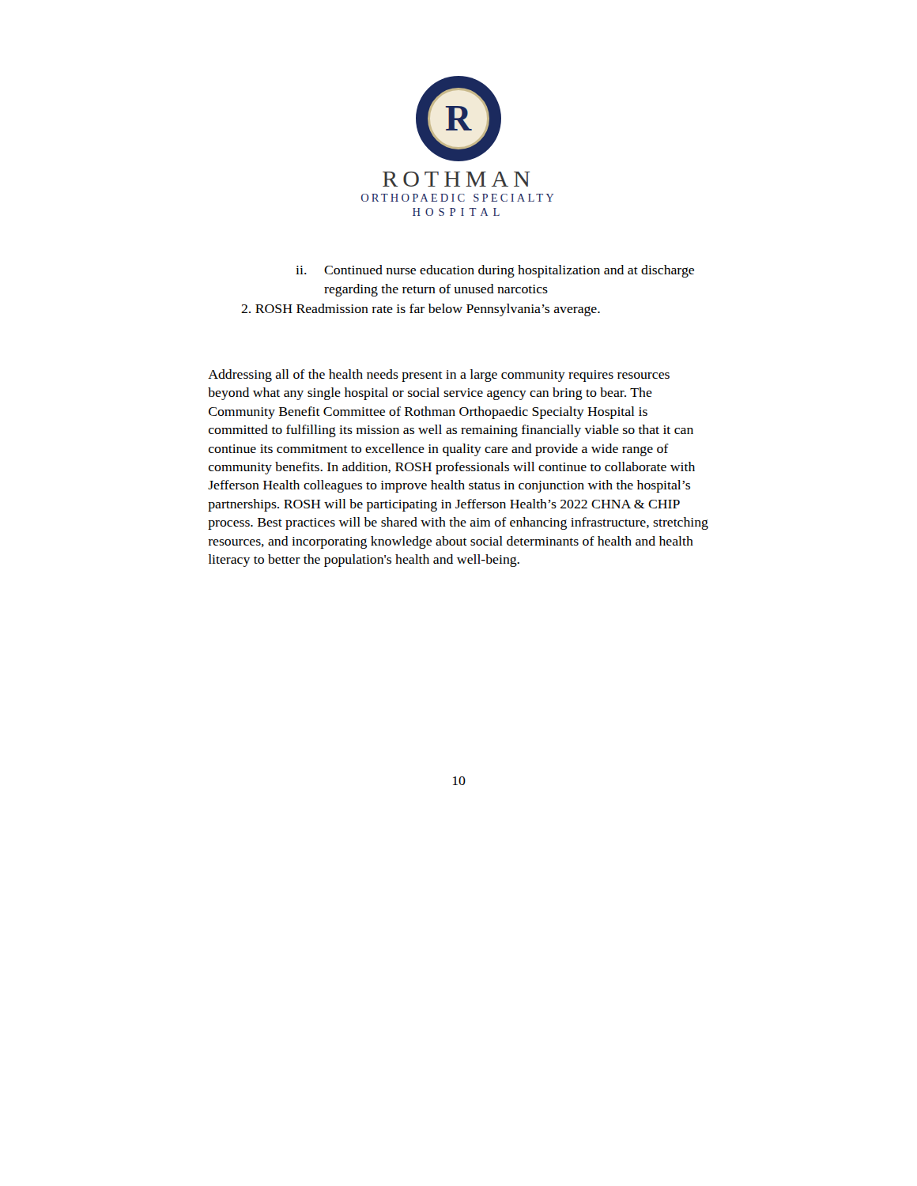R
ROTHMAN
ORTHOPAEDIC SPECIALTY
HOSPITAL
Continued nurse education during hospitalization and at discharge regarding the return of unused narcotics
ROSH Readmission rate is far below Pennsylvania’s average.
Addressing all of the health needs present in a large community requires resources beyond what any single hospital or social service agency can bring to bear. The Community Benefit Committee of Rothman Orthopaedic Specialty Hospital is committed to fulfilling its mission as well as remaining financially viable so that it can continue its commitment to excellence in quality care and provide a wide range of community benefits. In addition, ROSH professionals will continue to collaborate with Jefferson Health colleagues to improve health status in conjunction with the hospital’s partnerships. ROSH will be participating in Jefferson Health’s 2022 CHNA & CHIP process. Best practices will be shared with the aim of enhancing infrastructure, stretching resources, and incorporating knowledge about social determinants of health and health literacy to better the population's health and well-being.
10